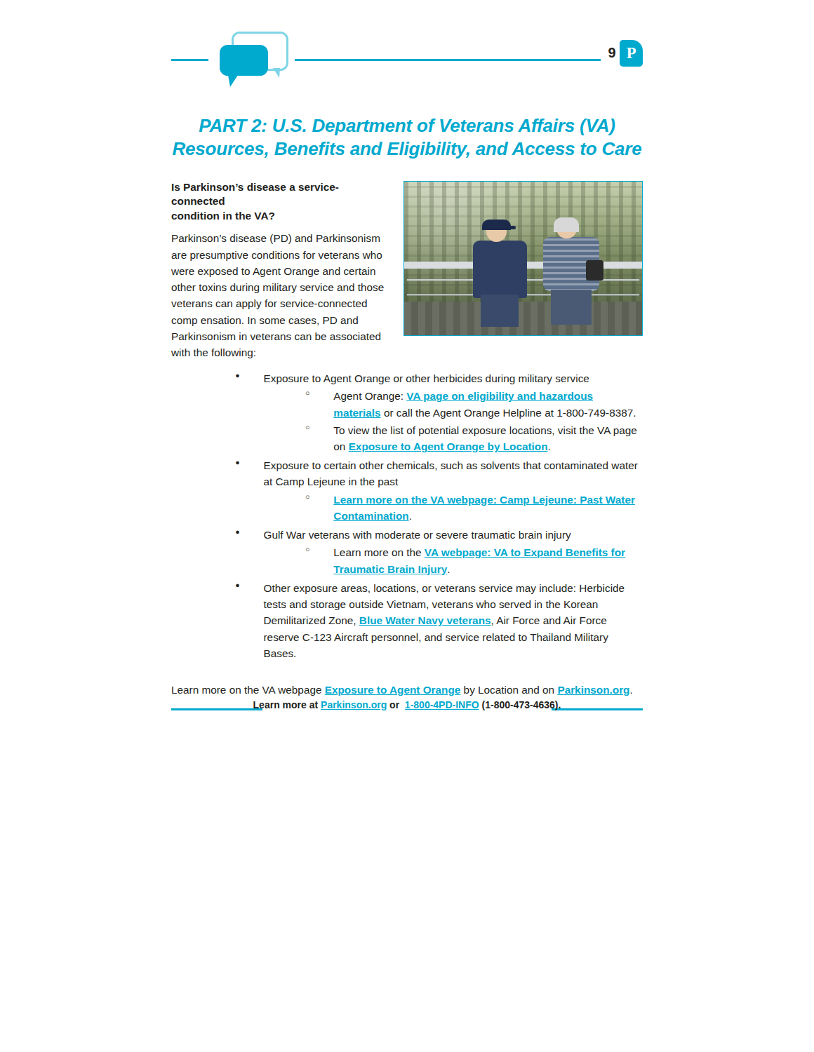9
P
PART 2: U.S. Department of Veterans Affairs (VA)
Resources, Benefits and Eligibility, and Access to Care
Is Parkinson’s disease a service-connected
condition in the VA?
Parkinson’s disease (PD) and Parkinsonism are presumptive conditions for veterans who were exposed to Agent Orange and certain other toxins during military service and those veterans can apply for service-connected comp ensation. In some cases, PD and Parkinsonism in veterans can be associated with the following:
Exposure to Agent Orange or other herbicides during military service
Agent Orange: VA page on eligibility and hazardous materials or call the Agent Orange Helpline at 1-800-749-8387.
To view the list of potential exposure locations, visit the VA page on Exposure to Agent Orange by Location.
Exposure to certain other chemicals, such as solvents that contaminated water at Camp Lejeune in the past
Learn more on the VA webpage: Camp Lejeune: Past Water Contamination.
Gulf War veterans with moderate or severe traumatic brain injury
Learn more on the VA webpage: VA to Expand Benefits for Traumatic Brain Injury.
Other exposure areas, locations, or veterans service may include: Herbicide tests and storage outside Vietnam, veterans who served in the Korean Demilitarized Zone, Blue Water Navy veterans, Air Force and Air Force reserve C-123 Aircraft personnel, and service related to Thailand Military Bases.
Learn more on the VA webpage Exposure to Agent Orange by Location and on Parkinson.org.
Learn more at Parkinson.org or 1-800-4PD-INFO (1-800-473-4636).